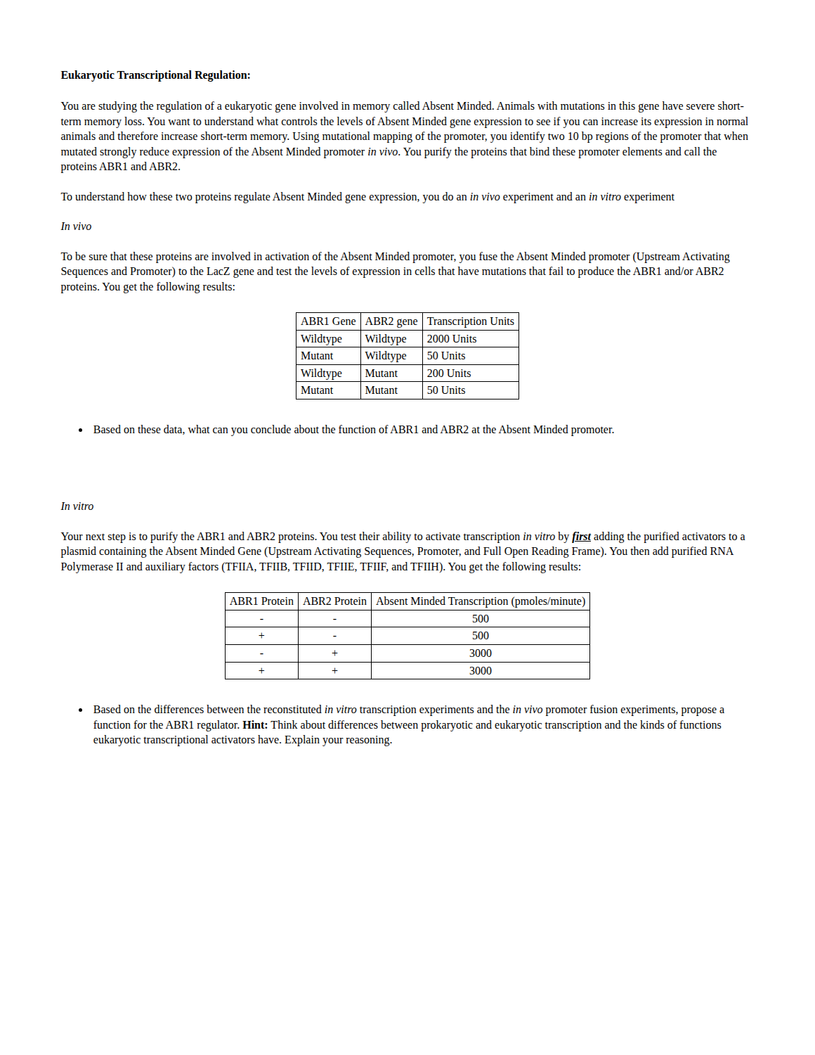Eukaryotic Transcriptional Regulation:
You are studying the regulation of a eukaryotic gene involved in memory called Absent Minded. Animals with mutations in this gene have severe short- term memory loss. You want to understand what controls the levels of Absent Minded gene expression to see if you can increase its expression in normal animals and therefore increase short-term memory. Using mutational mapping of the promoter, you identify two 10 bp regions of the promoter that when mutated strongly reduce expression of the Absent Minded promoter in vivo. You purify the proteins that bind these promoter elements and call the proteins ABR1 and ABR2.
To understand how these two proteins regulate Absent Minded gene expression, you do an in vivo experiment and an in vitro experiment
In vivo
To be sure that these proteins are involved in activation of the Absent Minded promoter, you fuse the Absent Minded promoter (Upstream Activating Sequences and Promoter) to the LacZ gene and test the levels of expression in cells that have mutations that fail to produce the ABR1 and/or ABR2 proteins. You get the following results:
| ABR1 Gene | ABR2 gene | Transcription Units |
| Wildtype | Wildtype | 2000 Units |
| Mutant | Wildtype | 50 Units |
| Wildtype | Mutant | 200 Units |
| Mutant | Mutant | 50 Units |
Based on these data, what can you conclude about the function of ABR1 and ABR2 at the Absent Minded promoter.
In vitro
Your next step is to purify the ABR1 and ABR2 proteins. You test their ability to activate transcription in vitro by first adding the purified activators to a plasmid containing the Absent Minded Gene (Upstream Activating Sequences, Promoter, and Full Open Reading Frame). You then add purified RNA Polymerase II and auxiliary factors (TFIIA, TFIIB, TFIID, TFIIE, TFIIF, and TFIIH). You get the following results:
| ABR1 Protein | ABR2 Protein | Absent Minded Transcription (pmoles/minute) |
| - | - | 500 |
| + | - | 500 |
| - | + | 3000 |
| + | + | 3000 |
Based on the differences between the reconstituted in vitro transcription experiments and the in vivo promoter fusion experiments, propose a function for the ABR1 regulator. Hint: Think about differences between prokaryotic and eukaryotic transcription and the kinds of functions eukaryotic transcriptional activators have. Explain your reasoning.